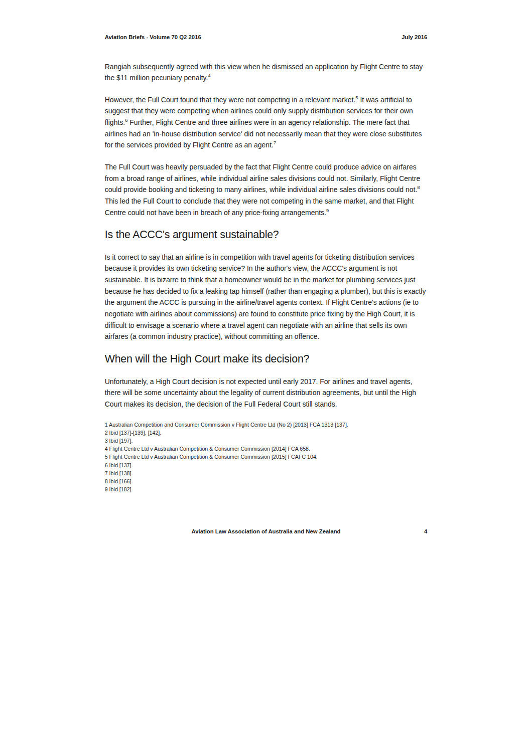Aviation Briefs - Volume 70 Q2 2016 July 2016
Rangiah subsequently agreed with this view when he dismissed an application by Flight Centre to stay the $11 million pecuniary penalty.4
However, the Full Court found that they were not competing in a relevant market.5 It was artificial to suggest that they were competing when airlines could only supply distribution services for their own flights.6 Further, Flight Centre and three airlines were in an agency relationship. The mere fact that airlines had an 'in-house distribution service' did not necessarily mean that they were close substitutes for the services provided by Flight Centre as an agent.7
The Full Court was heavily persuaded by the fact that Flight Centre could produce advice on airfares from a broad range of airlines, while individual airline sales divisions could not. Similarly, Flight Centre could provide booking and ticketing to many airlines, while individual airline sales divisions could not.8 This led the Full Court to conclude that they were not competing in the same market, and that Flight Centre could not have been in breach of any price-fixing arrangements.9
Is the ACCC's argument sustainable?
Is it correct to say that an airline is in competition with travel agents for ticketing distribution services because it provides its own ticketing service? In the author's view, the ACCC's argument is not sustainable. It is bizarre to think that a homeowner would be in the market for plumbing services just because he has decided to fix a leaking tap himself (rather than engaging a plumber), but this is exactly the argument the ACCC is pursuing in the airline/travel agents context. If Flight Centre's actions (ie to negotiate with airlines about commissions) are found to constitute price fixing by the High Court, it is difficult to envisage a scenario where a travel agent can negotiate with an airline that sells its own airfares (a common industry practice), without committing an offence.
When will the High Court make its decision?
Unfortunately, a High Court decision is not expected until early 2017. For airlines and travel agents, there will be some uncertainty about the legality of current distribution agreements, but until the High Court makes its decision, the decision of the Full Federal Court still stands.
1 Australian Competition and Consumer Commission v Flight Centre Ltd (No 2) [2013] FCA 1313 [137].
2 Ibid [137]-[139], [142].
3 Ibid [197].
4 Flight Centre Ltd v Australian Competition & Consumer Commission [2014] FCA 658.
5 Flight Centre Ltd v Australian Competition & Consumer Commission [2015] FCAFC 104.
6 Ibid [137].
7 Ibid [138].
8 Ibid [166].
9 Ibid [182].
Aviation Law Association of Australia and New Zealand 4